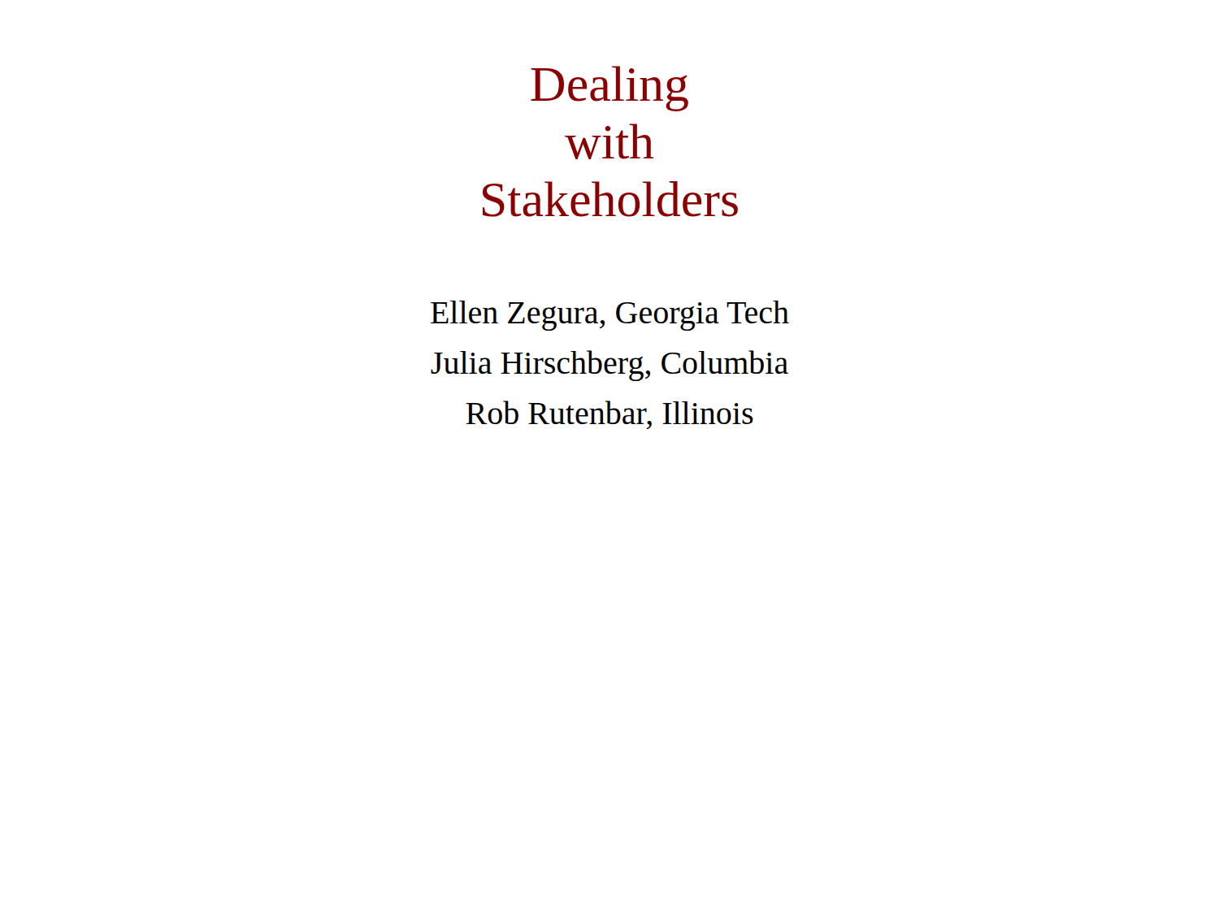Dealing
with
Stakeholders
Ellen Zegura, Georgia Tech
Julia Hirschberg, Columbia
Rob Rutenbar, Illinois